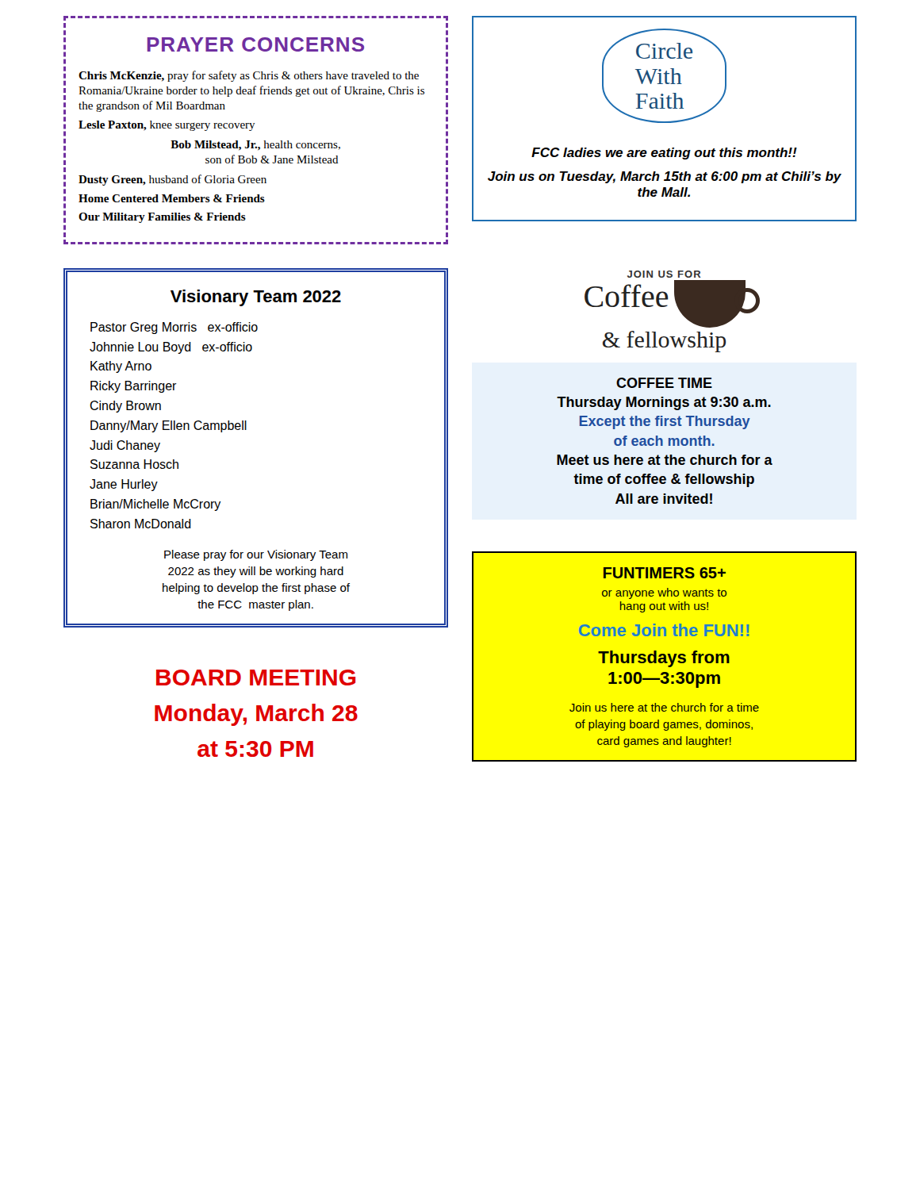PRAYER CONCERNS
Chris McKenzie, pray for safety as Chris & others have traveled to the Romania/Ukraine border to help deaf friends get out of Ukraine, Chris is the grandson of Mil Boardman
Lesle Paxton, knee surgery recovery
Bob Milstead, Jr., health concerns, son of Bob & Jane Milstead
Dusty Green, husband of Gloria Green
Home Centered Members & Friends
Our Military Families & Friends
Circle
With
Faith
FCC ladies we are eating out this month!!
Join us on Tuesday, March 15th at 6:00 pm at Chili’s by the Mall.
Visionary Team 2022
Pastor Greg Morris ex-officio
Johnnie Lou Boyd ex-officio
Kathy Arno
Ricky Barringer
Cindy Brown
Danny/Mary Ellen Campbell
Judi Chaney
Suzanna Hosch
Jane Hurley
Brian/Michelle McCrory
Sharon McDonald
Please pray for our Visionary Team
2022 as they will be working hard
helping to develop the first phase of
the FCC master plan.
BOARD MEETING
Monday, March 28
at 5:30 PM
JOIN US FOR
Coffee
& fellowship
COFFEE TIME
Thursday Mornings at 9:30 a.m.
Except the first Thursday
of each month.
Meet us here at the church for a
time of coffee & fellowship
All are invited!
FUNTIMERS 65+
or anyone who wants to
hang out with us!
Come Join the FUN!!
Thursdays from
1:00—3:30pm
Join us here at the church for a time
of playing board games, dominos,
card games and laughter!